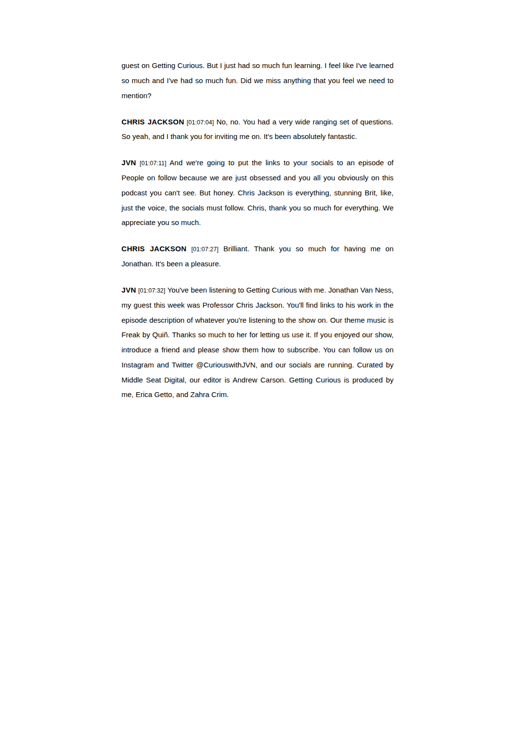guest on Getting Curious. But I just had so much fun learning. I feel like I've learned so much and I've had so much fun. Did we miss anything that you feel we need to mention?
CHRIS JACKSON [01:07:04] No, no. You had a very wide ranging set of questions. So yeah, and I thank you for inviting me on. It's been absolutely fantastic.
JVN [01:07:11] And we're going to put the links to your socials to an episode of People on follow because we are just obsessed and you all you obviously on this podcast you can't see. But honey. Chris Jackson is everything, stunning Brit, like, just the voice, the socials must follow. Chris, thank you so much for everything. We appreciate you so much.
CHRIS JACKSON [01:07:27] Brilliant. Thank you so much for having me on Jonathan. It's been a pleasure.
JVN [01:07:32] You've been listening to Getting Curious with me. Jonathan Van Ness, my guest this week was Professor Chris Jackson. You'll find links to his work in the episode description of whatever you're listening to the show on. Our theme music is Freak by Quiñ. Thanks so much to her for letting us use it. If you enjoyed our show, introduce a friend and please show them how to subscribe. You can follow us on Instagram and Twitter @CuriouswithJVN, and our socials are running. Curated by Middle Seat Digital, our editor is Andrew Carson. Getting Curious is produced by me, Erica Getto, and Zahra Crim.